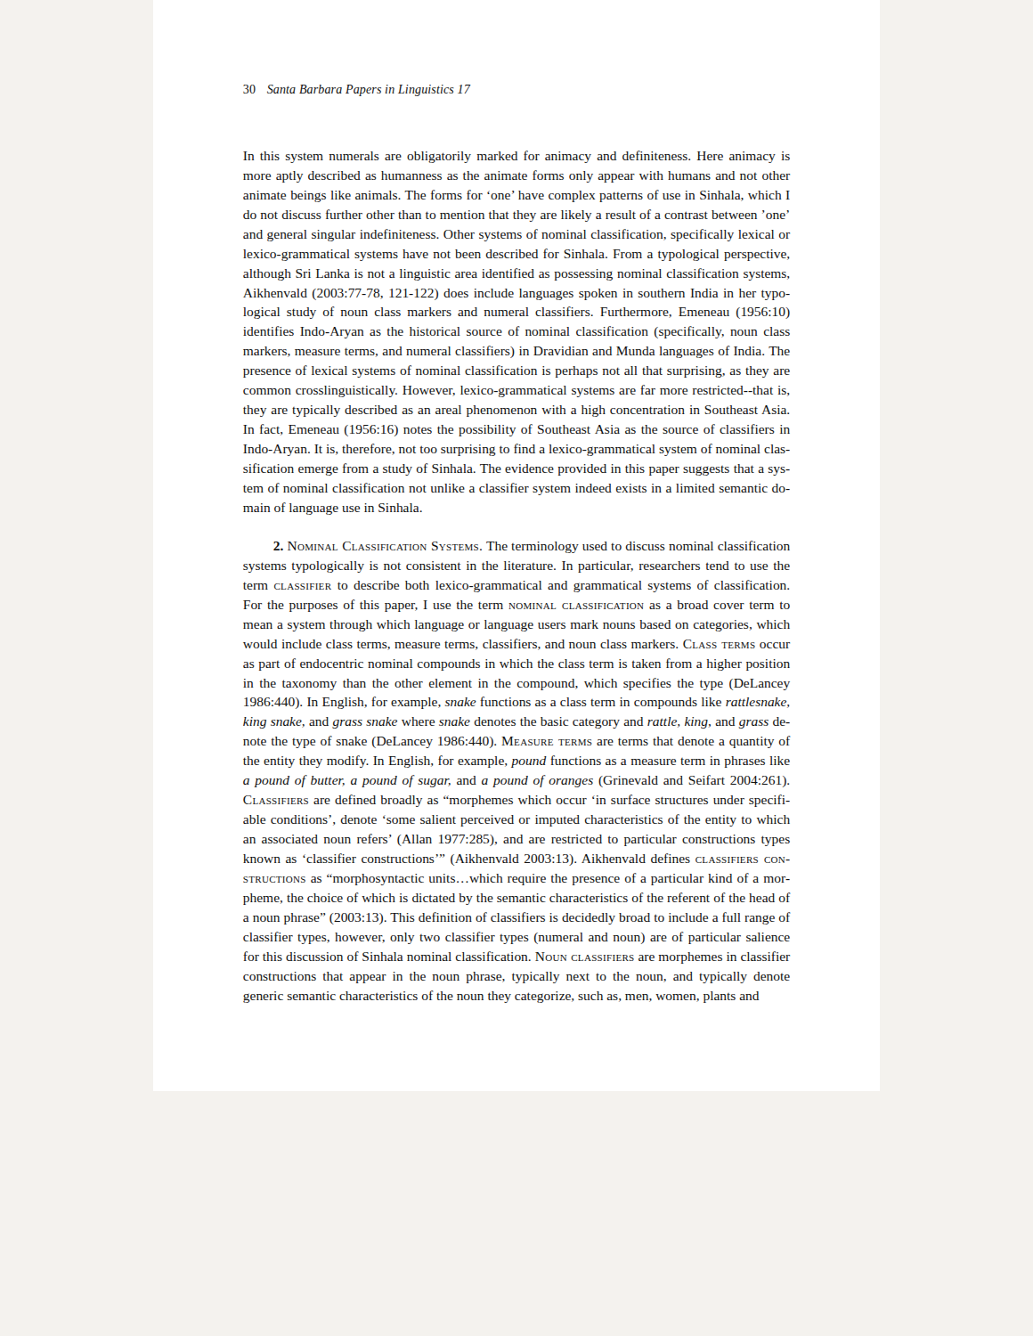30 Santa Barbara Papers in Linguistics 17
In this system numerals are obligatorily marked for animacy and definiteness. Here animacy is more aptly described as humanness as the animate forms only appear with humans and not other animate beings like animals. The forms for ‘one’ have complex patterns of use in Sinhala, which I do not discuss further other than to mention that they are likely a result of a contrast between ’one’ and general singular indefiniteness. Other systems of nominal classification, specifically lexical or lexico-grammatical systems have not been described for Sinhala. From a typological perspective, although Sri Lanka is not a linguistic area identified as possessing nominal classification systems, Aikhenvald (2003:77-78, 121-122) does include languages spoken in southern India in her typological study of noun class markers and numeral classifiers. Furthermore, Emeneau (1956:10) identifies Indo-Aryan as the historical source of nominal classification (specifically, noun class markers, measure terms, and numeral classifiers) in Dravidian and Munda languages of India. The presence of lexical systems of nominal classification is perhaps not all that surprising, as they are common crosslinguistically. However, lexico-grammatical systems are far more restricted--that is, they are typically described as an areal phenomenon with a high concentration in Southeast Asia. In fact, Emeneau (1956:16) notes the possibility of Southeast Asia as the source of classifiers in Indo-Aryan. It is, therefore, not too surprising to find a lexico-grammatical system of nominal classification emerge from a study of Sinhala. The evidence provided in this paper suggests that a system of nominal classification not unlike a classifier system indeed exists in a limited semantic domain of language use in Sinhala.
2. Nominal Classification Systems. The terminology used to discuss nominal classification systems typologically is not consistent in the literature. In particular, researchers tend to use the term classifier to describe both lexico-grammatical and grammatical systems of classification. For the purposes of this paper, I use the term nominal classification as a broad cover term to mean a system through which language or language users mark nouns based on categories, which would include class terms, measure terms, classifiers, and noun class markers. Class terms occur as part of endocentric nominal compounds in which the class term is taken from a higher position in the taxonomy than the other element in the compound, which specifies the type (DeLancey 1986:440). In English, for example, snake functions as a class term in compounds like rattlesnake, king snake, and grass snake where snake denotes the basic category and rattle, king, and grass denote the type of snake (DeLancey 1986:440). Measure terms are terms that denote a quantity of the entity they modify. In English, for example, pound functions as a measure term in phrases like a pound of butter, a pound of sugar, and a pound of oranges (Grinevald and Seifart 2004:261). Classifiers are defined broadly as “morphemes which occur ‘in surface structures under specifiable conditions’, denote ‘some salient perceived or imputed characteristics of the entity to which an associated noun refers’ (Allan 1977:285), and are restricted to particular constructions types known as ‘classifier constructions’” (Aikhenvald 2003:13). Aikhenvald defines classifiers constructions as “morphosyntactic units…which require the presence of a particular kind of a morpheme, the choice of which is dictated by the semantic characteristics of the referent of the head of a noun phrase” (2003:13). This definition of classifiers is decidedly broad to include a full range of classifier types, however, only two classifier types (numeral and noun) are of particular salience for this discussion of Sinhala nominal classification. Noun classifiers are morphemes in classifier constructions that appear in the noun phrase, typically next to the noun, and typically denote generic semantic characteristics of the noun they categorize, such as, men, women, plants and